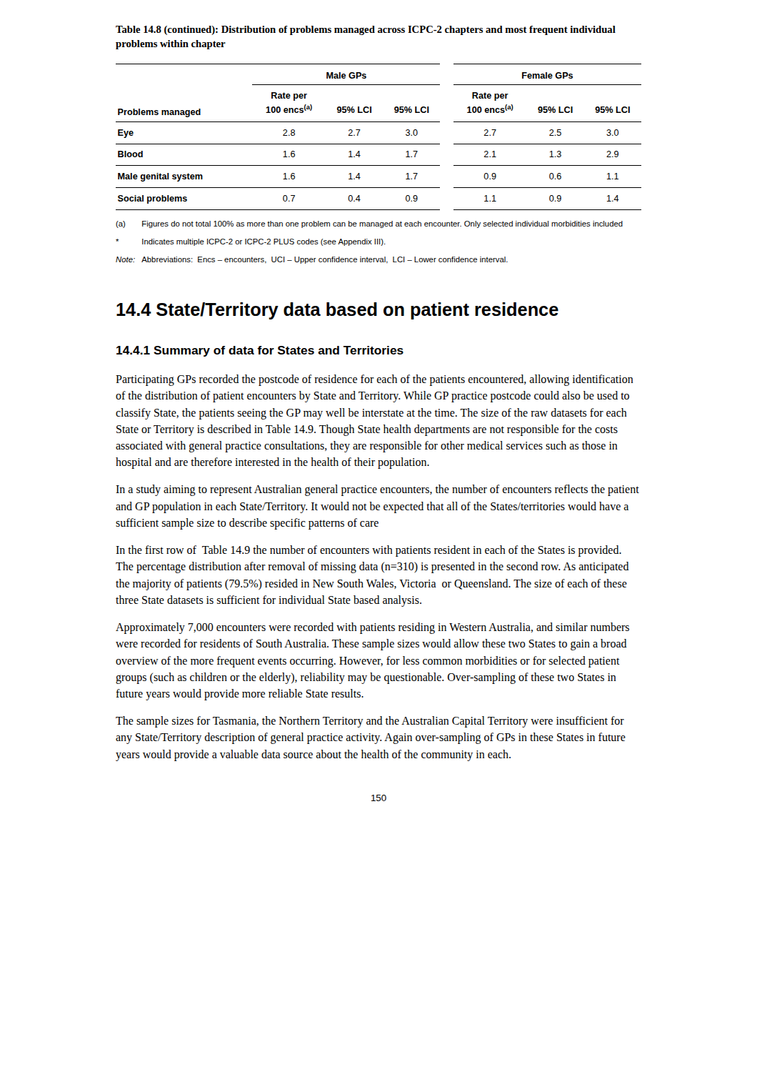Table 14.8 (continued): Distribution of problems managed across ICPC-2 chapters and most frequent individual problems within chapter
| Problems managed | Male GPs | | Female GPs |
| --- | --- | --- | --- |
| Rate per 100 encs (a) | 95% LCI | 95% LCI | Rate per 100 encs (a) | 95% LCI | 95% LCI |
| Eye | 2.8 | 2.7 | 3.0 | | 2.7 | 2.5 | 3.0 |
| Blood | 1.6 | 1.4 | 1.7 | | 2.1 | 1.3 | 2.9 |
| Male genital system | 1.6 | 1.4 | 1.7 | | 0.9 | 0.6 | 1.1 |
| Social problems | 0.7 | 0.4 | 0.9 | | 1.1 | 0.9 | 1.4 |
(a) Figures do not total 100% as more than one problem can be managed at each encounter. Only selected individual morbidities included
*Indicates multiple ICPC-2 or ICPC-2 PLUS codes (see Appendix III).
Note: Abbreviations: Encs – encounters, UCI – Upper confidence interval, LCI – Lower confidence interval.
14.4 State/Territory data based on patient residence
14.4.1 Summary of data for States and Territories
Participating GPs recorded the postcode of residence for each of the patients encountered, allowing identification of the distribution of patient encounters by State and Territory. While GP practice postcode could also be used to classify State, the patients seeing the GP may well be interstate at the time. The size of the raw datasets for each State or Territory is described in Table 14.9. Though State health departments are not responsible for the costs associated with general practice consultations, they are responsible for other medical services such as those in hospital and are therefore interested in the health of their population.
In a study aiming to represent Australian general practice encounters, the number of encounters reflects the patient and GP population in each State/Territory. It would not be expected that all of the States/territories would have a sufficient sample size to describe specific patterns of care
In the first row of Table 14.9 the number of encounters with patients resident in each of the States is provided. The percentage distribution after removal of missing data (n=310) is presented in the second row. As anticipated the majority of patients (79.5%) resided in New South Wales, Victoria or Queensland. The size of each of these three State datasets is sufficient for individual State based analysis.
Approximately 7,000 encounters were recorded with patients residing in Western Australia, and similar numbers were recorded for residents of South Australia. These sample sizes would allow these two States to gain a broad overview of the more frequent events occurring. However, for less common morbidities or for selected patient groups (such as children or the elderly), reliability may be questionable. Over-sampling of these two States in future years would provide more reliable State results.
The sample sizes for Tasmania, the Northern Territory and the Australian Capital Territory were insufficient for any State/Territory description of general practice activity. Again over-sampling of GPs in these States in future years would provide a valuable data source about the health of the community in each.
150